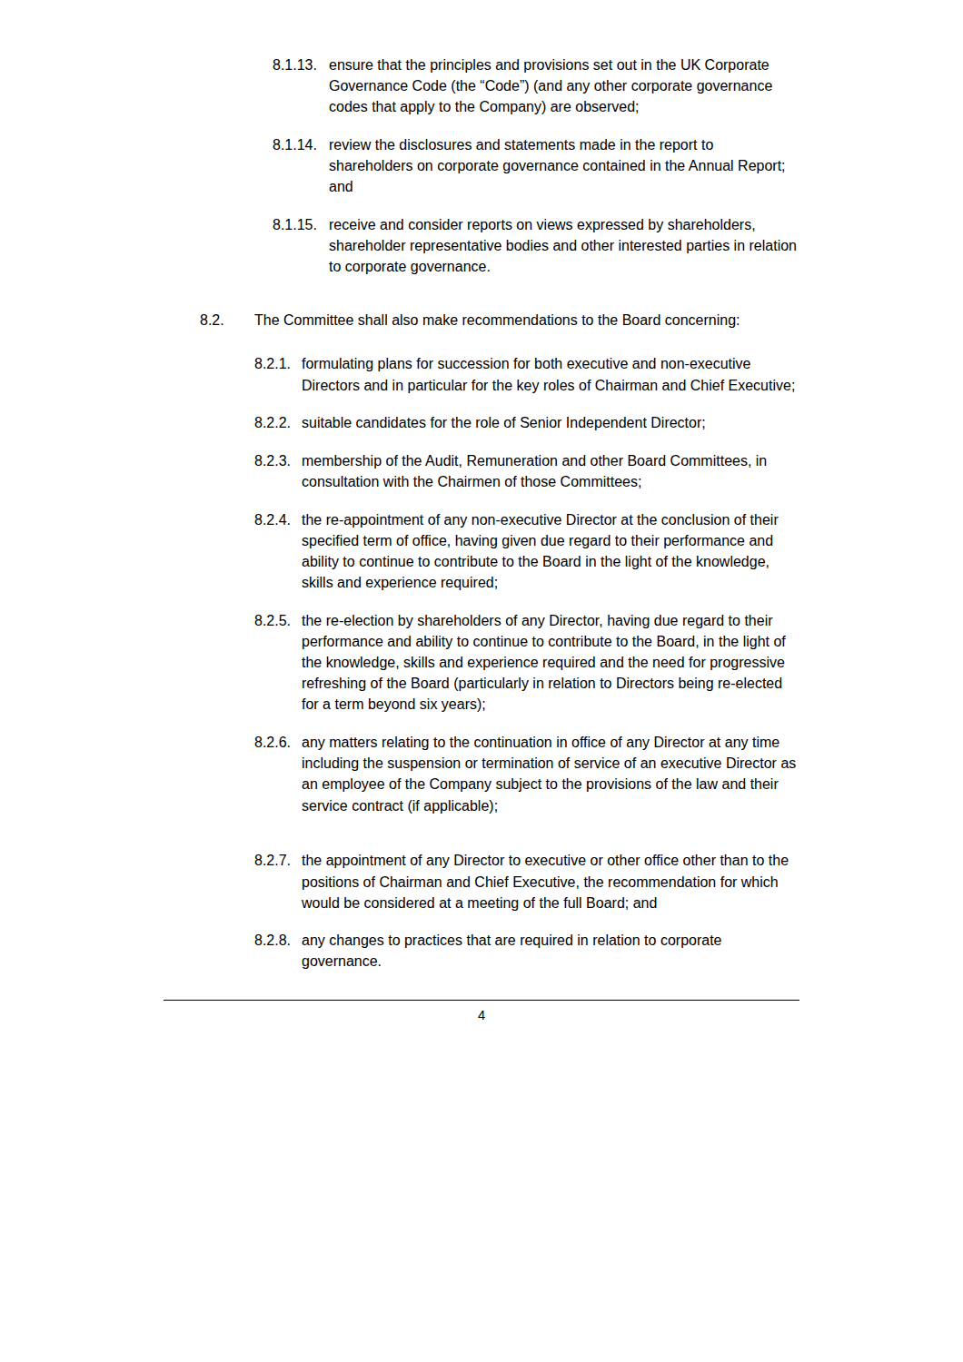8.1.13. ensure that the principles and provisions set out in the UK Corporate Governance Code (the “Code”) (and any other corporate governance codes that apply to the Company) are observed;
8.1.14. review the disclosures and statements made in the report to shareholders on corporate governance contained in the Annual Report; and
8.1.15. receive and consider reports on views expressed by shareholders, shareholder representative bodies and other interested parties in relation to corporate governance.
8.2. The Committee shall also make recommendations to the Board concerning:
8.2.1. formulating plans for succession for both executive and non-executive Directors and in particular for the key roles of Chairman and Chief Executive;
8.2.2. suitable candidates for the role of Senior Independent Director;
8.2.3. membership of the Audit, Remuneration and other Board Committees, in consultation with the Chairmen of those Committees;
8.2.4. the re-appointment of any non-executive Director at the conclusion of their specified term of office, having given due regard to their performance and ability to continue to contribute to the Board in the light of the knowledge, skills and experience required;
8.2.5. the re-election by shareholders of any Director, having due regard to their performance and ability to continue to contribute to the Board, in the light of the knowledge, skills and experience required and the need for progressive refreshing of the Board (particularly in relation to Directors being re-elected for a term beyond six years);
8.2.6. any matters relating to the continuation in office of any Director at any time including the suspension or termination of service of an executive Director as an employee of the Company subject to the provisions of the law and their service contract (if applicable);
8.2.7. the appointment of any Director to executive or other office other than to the positions of Chairman and Chief Executive, the recommendation for which would be considered at a meeting of the full Board; and
8.2.8. any changes to practices that are required in relation to corporate governance.
4